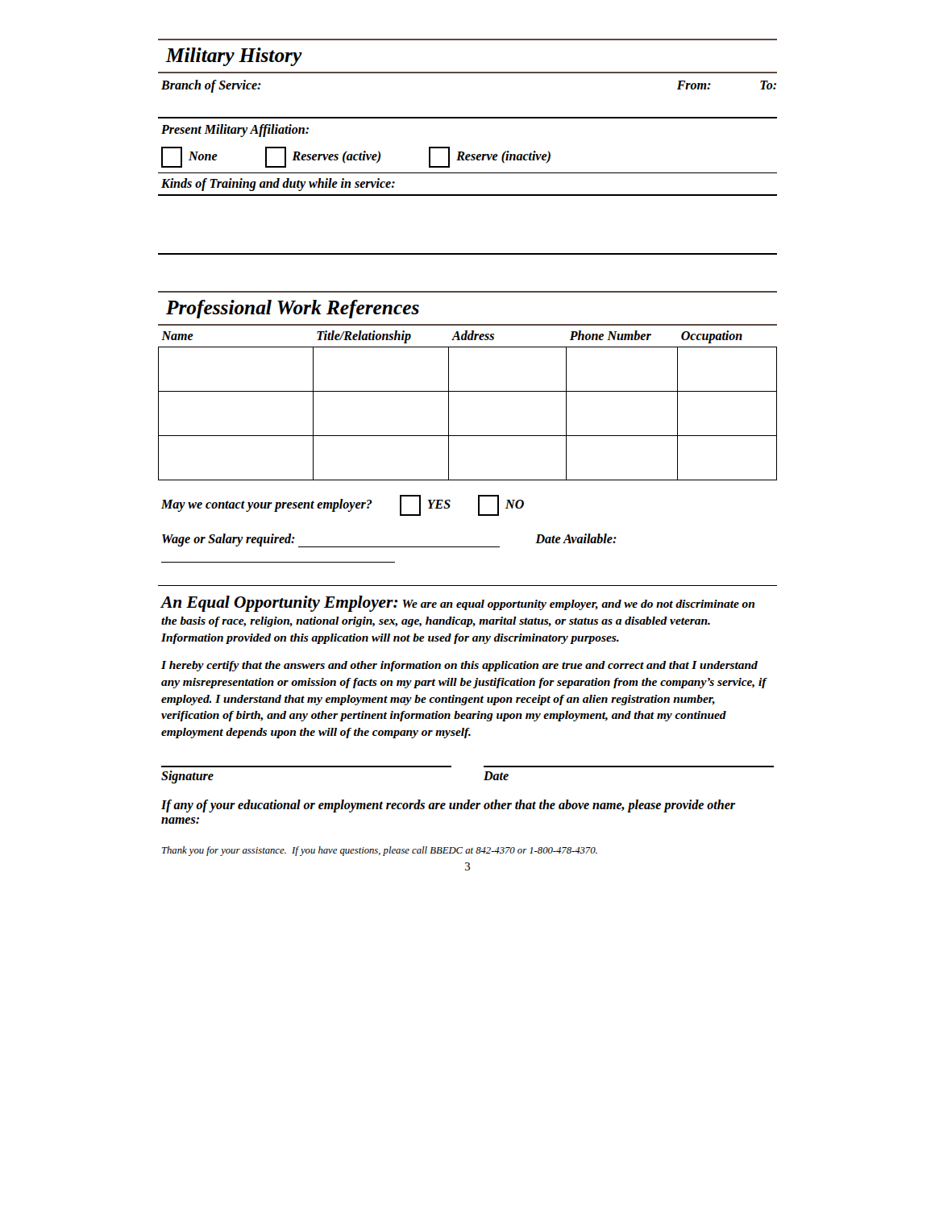Military History
Branch of Service: From: To:
Present Military Affiliation:
None Reserves (active) Reserve (inactive)
Kinds of Training and duty while in service:
Professional Work References
| Name | Title/Relationship | Address | Phone Number | Occupation |
| --- | --- | --- | --- | --- |
May we contact your present employer? YES NO
Wage or Salary required: Date Available:
An Equal Opportunity Employer: We are an equal opportunity employer, and we do not discriminate on the basis of race, religion, national origin, sex, age, handicap, marital status, or status as a disabled veteran. Information provided on this application will not be used for any discriminatory purposes.
I hereby certify that the answers and other information on this application are true and correct and that I understand any misrepresentation or omission of facts on my part will be justification for separation from the company’s service, if employed. I understand that my employment may be contingent upon receipt of an alien registration number, verification of birth, and any other pertinent information bearing upon my employment, and that my continued employment depends upon the will of the company or myself.
Signature
Date
If any of your educational or employment records are under other that the above name, please provide other names:
Thank you for your assistance. If you have questions, please call BBEDC at 842-4370 or 1-800-478-4370.
3